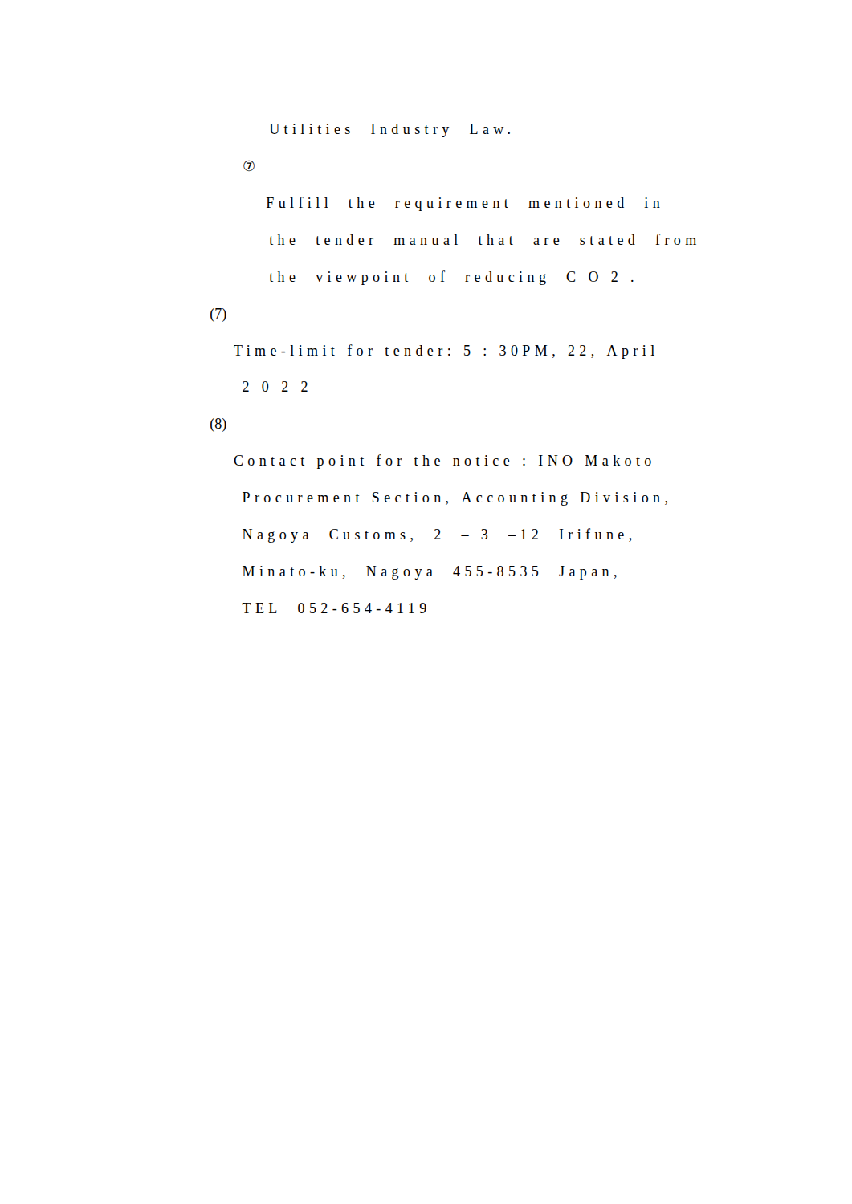Utilities Industry Law.
⑦ Fulfill the requirement mentioned in
the tender manual that are stated from
the viewpoint of reducing C O 2 .
(7) Time‑limit for tender: 5 : 30PM, 22, April
2 0 2 2
(8) Contact point for the notice : INO Makoto
Procurement Section, Accounting Division,
Nagoya Customs, 2 – 3 –12 Irifune,
Minato‑ku, Nagoya 455‑8535 Japan,
TEL 052‑654‑4119